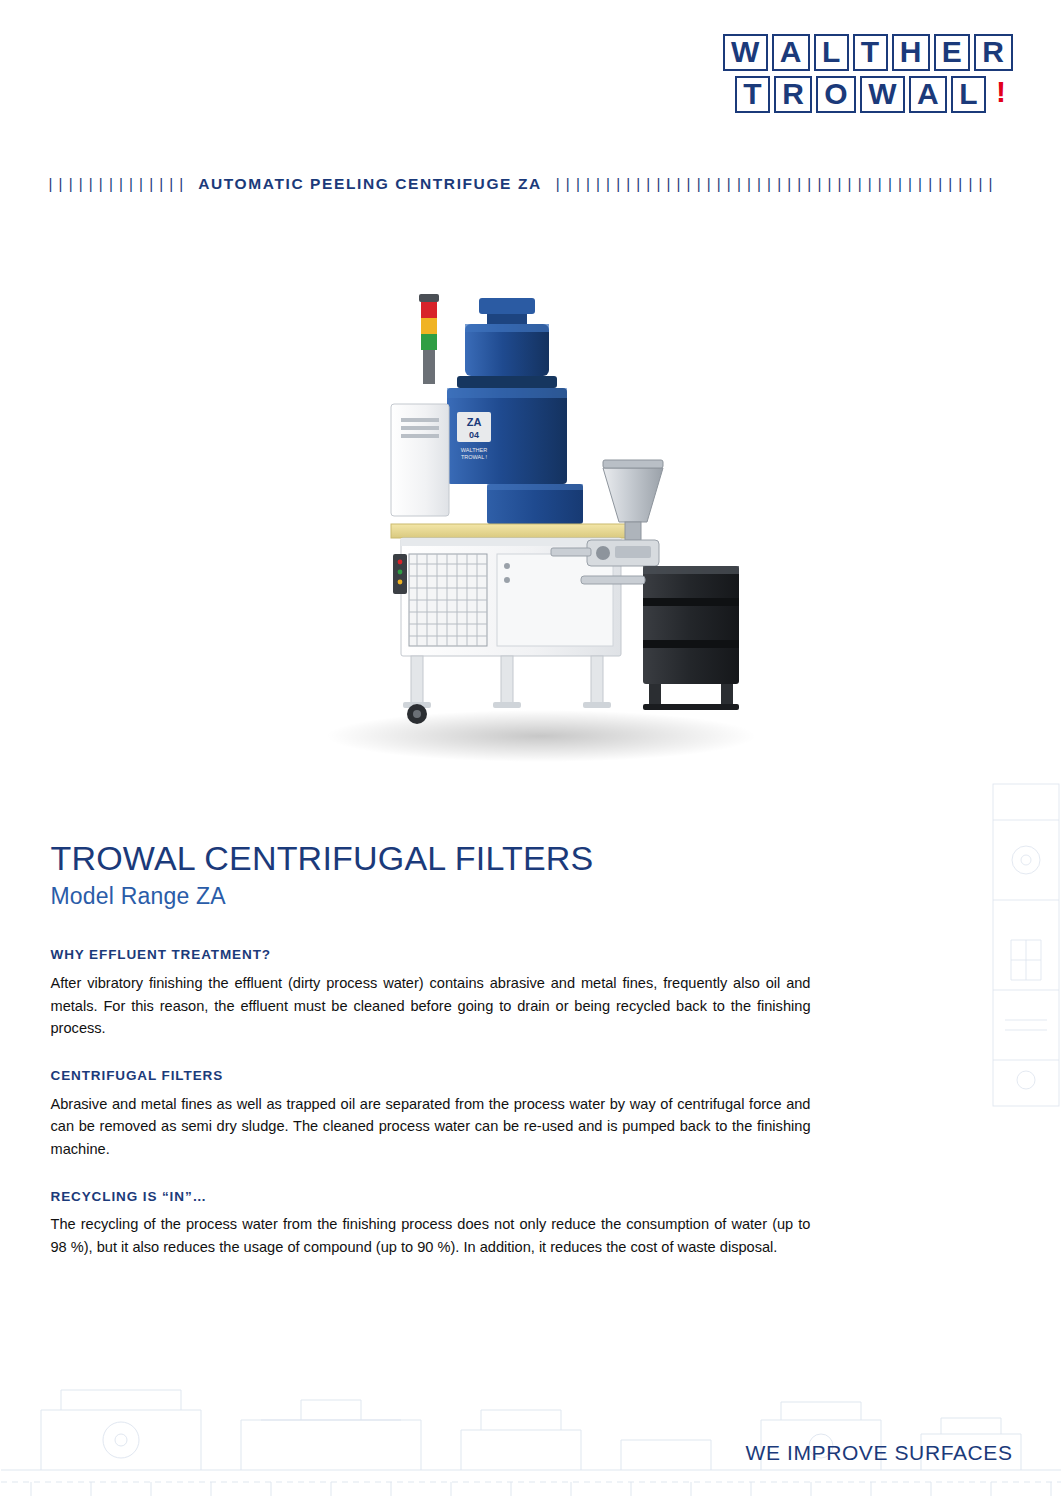WALTHER
TROWAL!
| | | | | | | | | | | | | | AUTOMATIC PEELING CENTRIFUGE ZA | | | | | | | | | | | | | | | | | | | | | | | | | | | | | | | | | | | | | | | | | | | |
ZA 04 WALTHER TROWAL !
TROWAL CENTRIFUGAL FILTERS
Model Range ZA
Why effluent treatment?
After vibratory finishing the effluent (dirty process water) contains abrasive and metal fines, frequently also oil and metals. For this reason, the effluent must be cleaned before going to drain or being recycled back to the finishing process.
Centrifugal filters
Abrasive and metal fines as well as trapped oil are separated from the process water by way of centrifugal force and can be removed as semi dry sludge. The cleaned process water can be re-used and is pumped back to the finishing machine.
Recycling is “in”…
The recycling of the process water from the finishing process does not only reduce the consumption of water (up to 98 %), but it also reduces the usage of compound (up to 90 %). In addition, it reduces the cost of waste disposal.
WE IMPROVE SURFACES